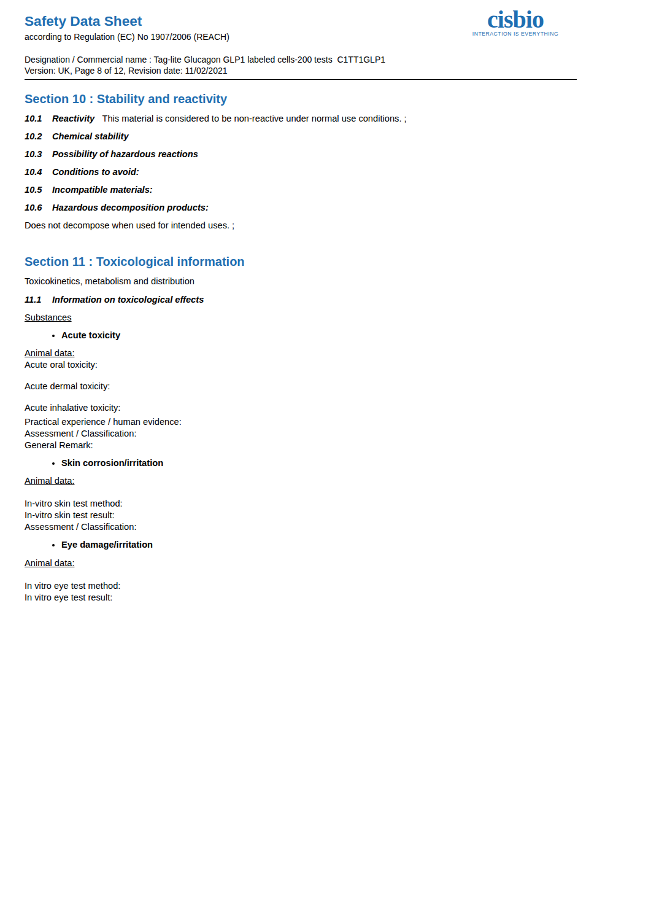cisbio
INTERACTION IS EVERYTHING
Safety Data Sheet
according to Regulation (EC) No 1907/2006 (REACH)
Designation / Commercial name : Tag-lite Glucagon GLP1 labeled cells-200 tests C1TT1GLP1
Version: UK, Page 8 of 12, Revision date: 11/02/2021
Section 10 : Stability and reactivity
10.1 Reactivity This material is considered to be non-reactive under normal use conditions. ;
10.2 Chemical stability
10.3 Possibility of hazardous reactions
10.4 Conditions to avoid:
10.5 Incompatible materials:
10.6 Hazardous decomposition products:
Does not decompose when used for intended uses. ;
Section 11 : Toxicological information
Toxicokinetics, metabolism and distribution
11.1 Information on toxicological effects
Substances
Acute toxicity
Animal data:
Acute oral toxicity:
Acute dermal toxicity:
Acute inhalative toxicity:
Practical experience / human evidence:
Assessment / Classification:
General Remark:
Skin corrosion/irritation
Animal data:
In-vitro skin test method:
In-vitro skin test result:
Assessment / Classification:
Eye damage/irritation
Animal data:
In vitro eye test method:
In vitro eye test result: